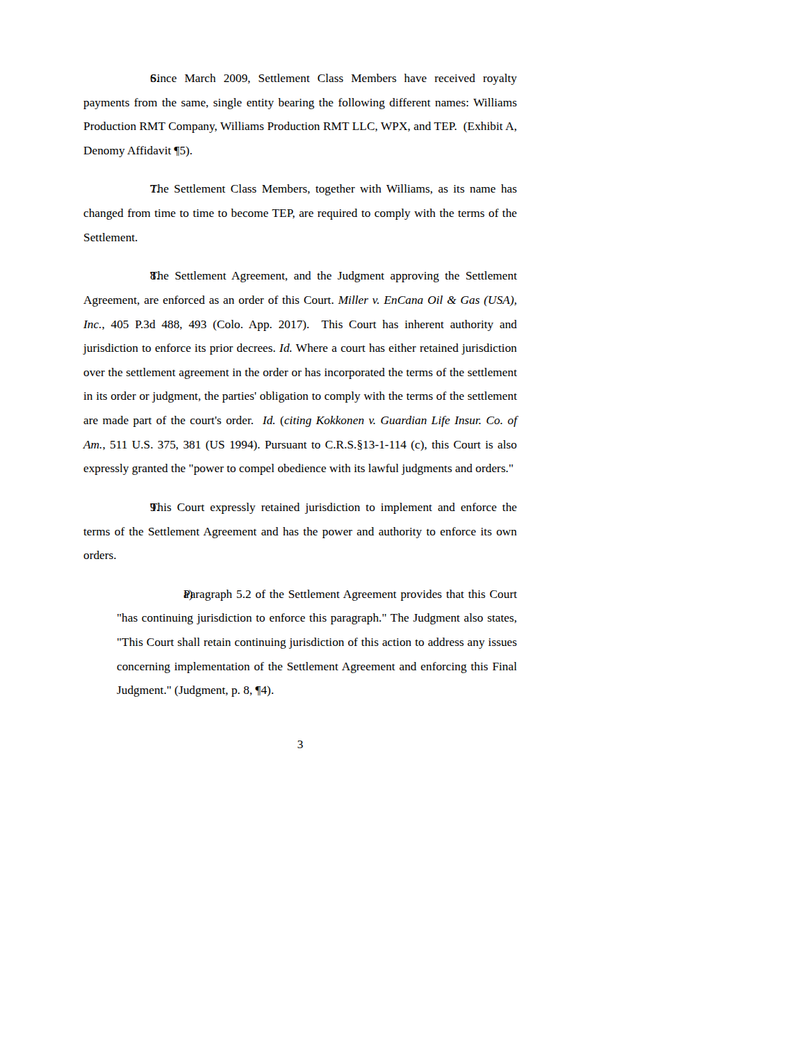6. Since March 2009, Settlement Class Members have received royalty payments from the same, single entity bearing the following different names: Williams Production RMT Company, Williams Production RMT LLC, WPX, and TEP. (Exhibit A, Denomy Affidavit ¶5).
7. The Settlement Class Members, together with Williams, as its name has changed from time to time to become TEP, are required to comply with the terms of the Settlement.
8. The Settlement Agreement, and the Judgment approving the Settlement Agreement, are enforced as an order of this Court. Miller v. EnCana Oil & Gas (USA), Inc., 405 P.3d 488, 493 (Colo. App. 2017). This Court has inherent authority and jurisdiction to enforce its prior decrees. Id. Where a court has either retained jurisdiction over the settlement agreement in the order or has incorporated the terms of the settlement in its order or judgment, the parties' obligation to comply with the terms of the settlement are made part of the court's order. Id. (citing Kokkonen v. Guardian Life Insur. Co. of Am., 511 U.S. 375, 381 (US 1994). Pursuant to C.R.S.§13-1-114 (c), this Court is also expressly granted the "power to compel obedience with its lawful judgments and orders."
9. This Court expressly retained jurisdiction to implement and enforce the terms of the Settlement Agreement and has the power and authority to enforce its own orders.
a) Paragraph 5.2 of the Settlement Agreement provides that this Court "has continuing jurisdiction to enforce this paragraph." The Judgment also states, "This Court shall retain continuing jurisdiction of this action to address any issues concerning implementation of the Settlement Agreement and enforcing this Final Judgment." (Judgment, p. 8, ¶4).
3